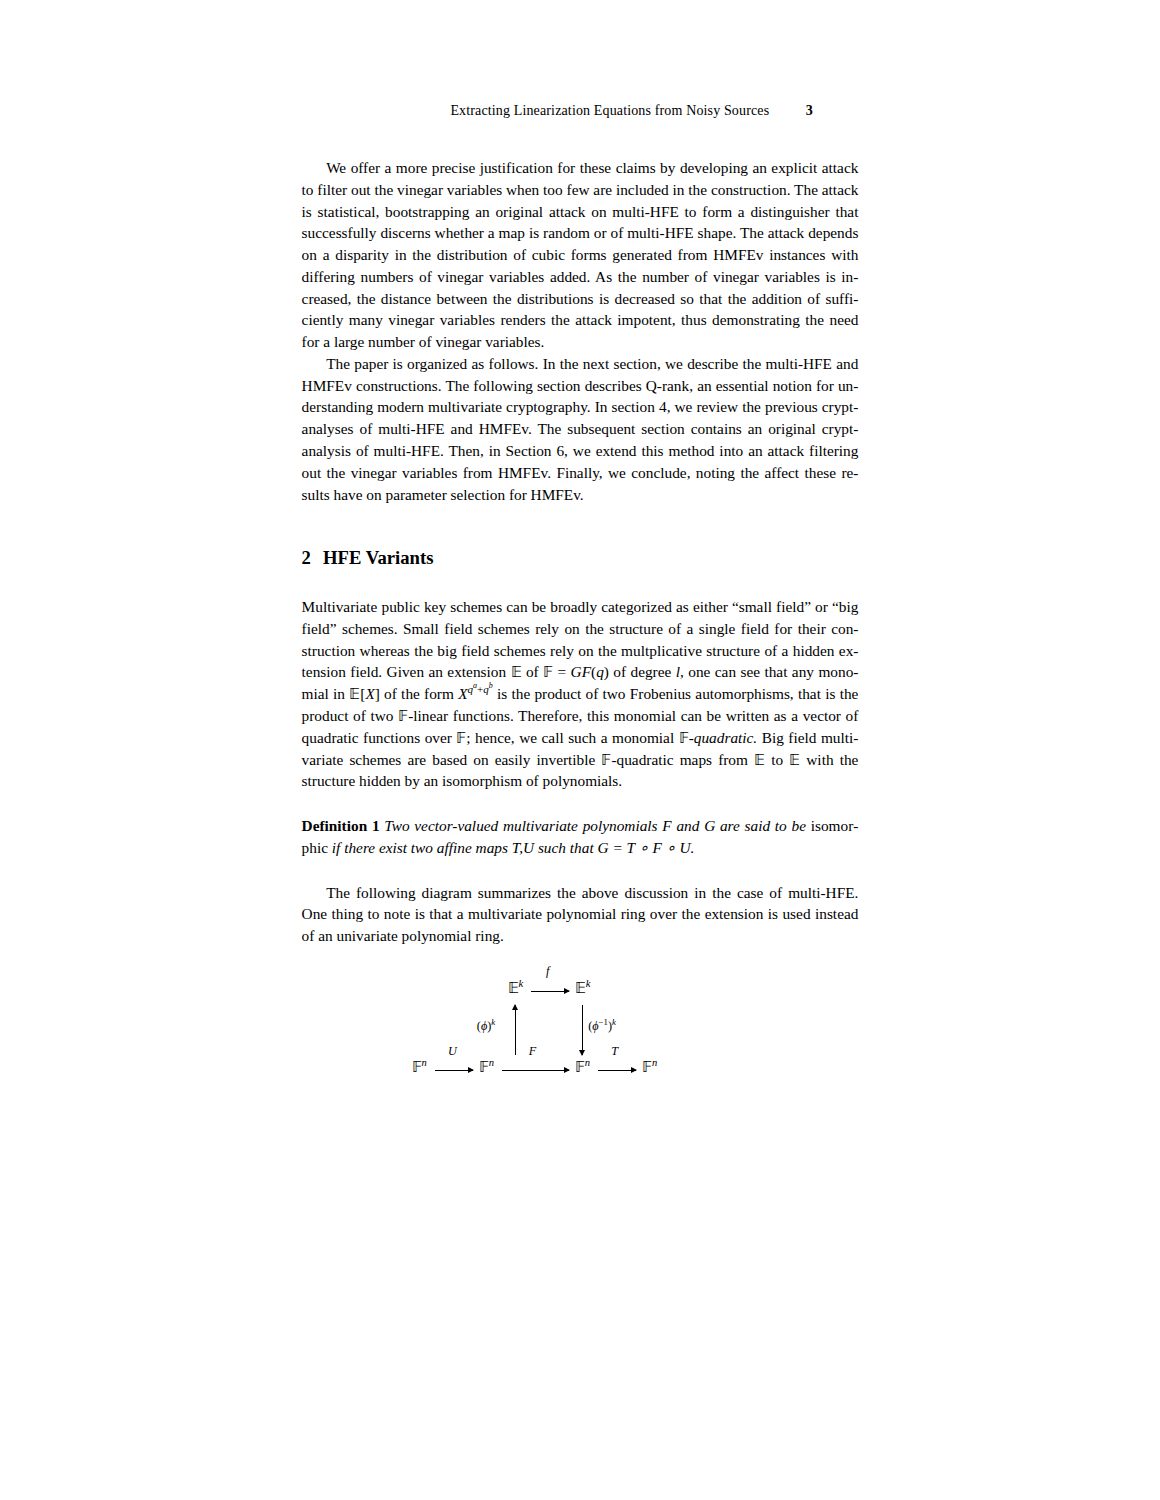Extracting Linearization Equations from Noisy Sources 3
We offer a more precise justification for these claims by developing an explicit attack to filter out the vinegar variables when too few are included in the construction. The attack is statistical, bootstrapping an original attack on multi-HFE to form a distinguisher that successfully discerns whether a map is random or of multi-HFE shape. The attack depends on a disparity in the distribution of cubic forms generated from HMFEv instances with differing numbers of vinegar variables added. As the number of vinegar variables is increased, the distance between the distributions is decreased so that the addition of sufficiently many vinegar variables renders the attack impotent, thus demonstrating the need for a large number of vinegar variables.
The paper is organized as follows. In the next section, we describe the multi-HFE and HMFEv constructions. The following section describes Q-rank, an essential notion for understanding modern multivariate cryptography. In section 4, we review the previous cryptanalyses of multi-HFE and HMFEv. The subsequent section contains an original cryptanalysis of multi-HFE. Then, in Section 6, we extend this method into an attack filtering out the vinegar variables from HMFEv. Finally, we conclude, noting the affect these results have on parameter selection for HMFEv.
2 HFE Variants
Multivariate public key schemes can be broadly categorized as either “small field” or “big field” schemes. Small field schemes rely on the structure of a single field for their construction whereas the big field schemes rely on the multplicative structure of a hidden extension field. Given an extension 𝔼 of 𝔽 = GF(q) of degree l, one can see that any monomial in 𝔼[X] of the form Xqa+qb is the product of two Frobenius automorphisms, that is the product of two 𝔽-linear functions. Therefore, this monomial can be written as a vector of quadratic functions over 𝔽; hence, we call such a monomial 𝔽-quadratic. Big field multivariate schemes are based on easily invertible 𝔽-quadratic maps from 𝔼 to 𝔼 with the structure hidden by an isomorphism of polynomials.
Definition 1 Two vector-valued multivariate polynomials F and G are said to be isomorphic if there exist two affine maps T,U such that G = T ∘ F ∘ U.
The following diagram summarizes the above discussion in the case of multi-HFE. One thing to note is that a multivariate polynomial ring over the extension is used instead of an univariate polynomial ring.
𝔼k 𝔼k f (ϕ)k (ϕ−1)k 𝔽n 𝔽n 𝔽n 𝔽n U F T